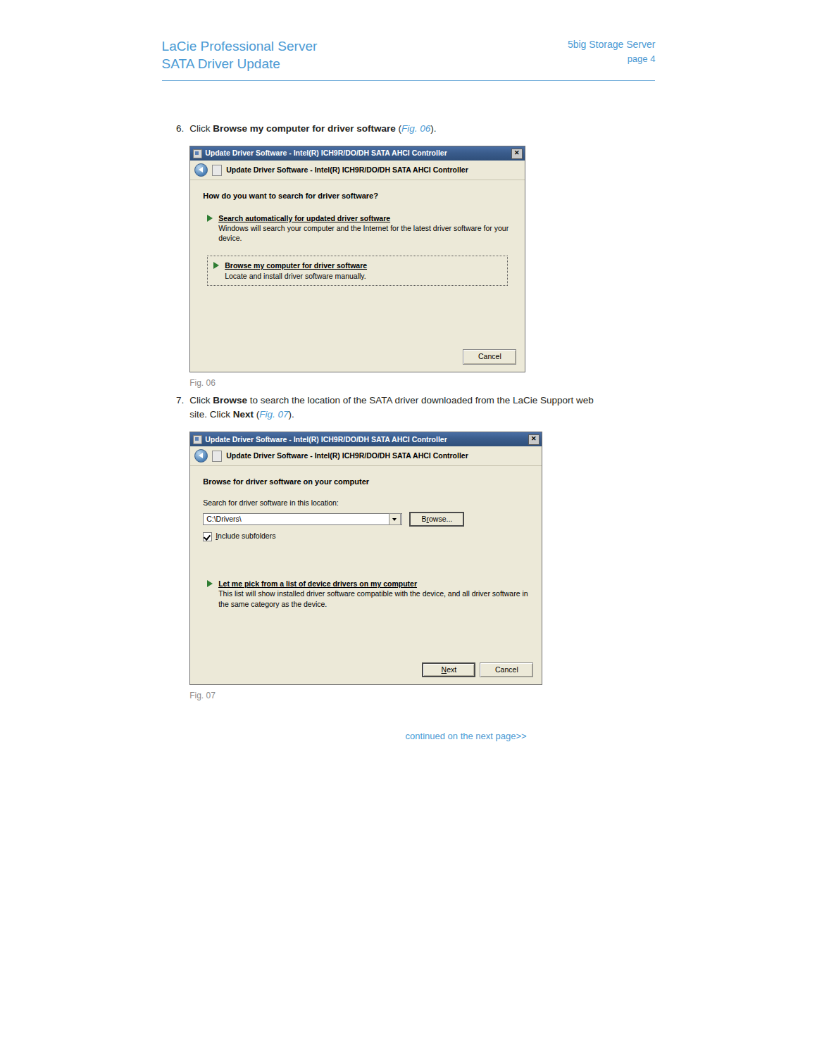LaCie Professional Server
SATA Driver Update
5big Storage Server
page 4
6. Click Browse my computer for driver software (Fig. 06).
Update Driver Software - Intel(R) ICH9R/DO/DH SATA AHCI Controller
✕
Update Driver Software - Intel(R) ICH9R/DO/DH SATA AHCI Controller
How do you want to search for driver software?
Search automatically for updated driver software
Windows will search your computer and the Internet for the latest driver software for your device.
Browse my computer for driver software
Locate and install driver software manually.
Cancel
Fig. 06
7. Click Browse to search the location of the SATA driver downloaded from the LaCie Support web site. Click Next (Fig. 07).
Update Driver Software - Intel(R) ICH9R/DO/DH SATA AHCI Controller
✕
Update Driver Software - Intel(R) ICH9R/DO/DH SATA AHCI Controller
Browse for driver software on your computer
Search for driver software in this location:
C:\Drivers\ Browse...
Include subfolders
Let me pick from a list of device drivers on my computer
This list will show installed driver software compatible with the device, and all driver software in the same category as the device.
Next Cancel
Fig. 07
continued on the next page>>